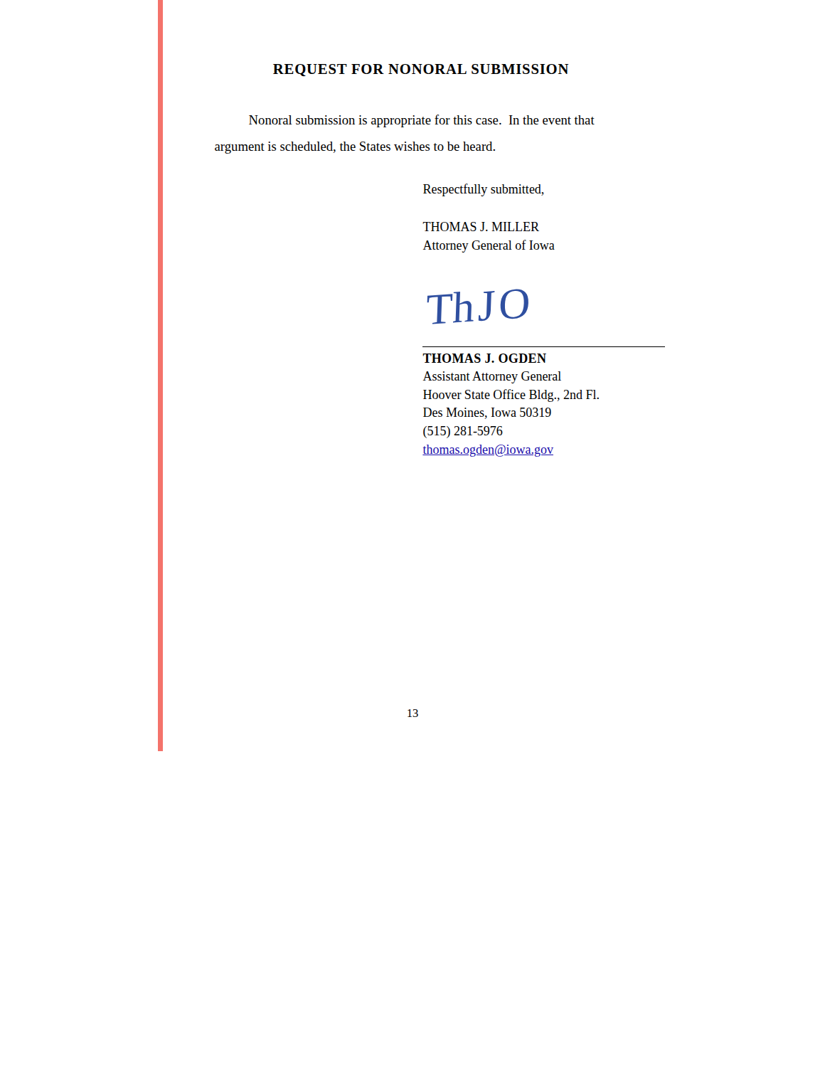REQUEST FOR NONORAL SUBMISSION
Nonoral submission is appropriate for this case. In the event that argument is scheduled, the States wishes to be heard.
Respectfully submitted,
THOMAS J. MILLER
Attorney General of Iowa
Th J O
THOMAS J. OGDEN
Assistant Attorney General
Hoover State Office Bldg., 2nd Fl.
Des Moines, Iowa 50319
(515) 281-5976
thomas.ogden@iowa.gov
13